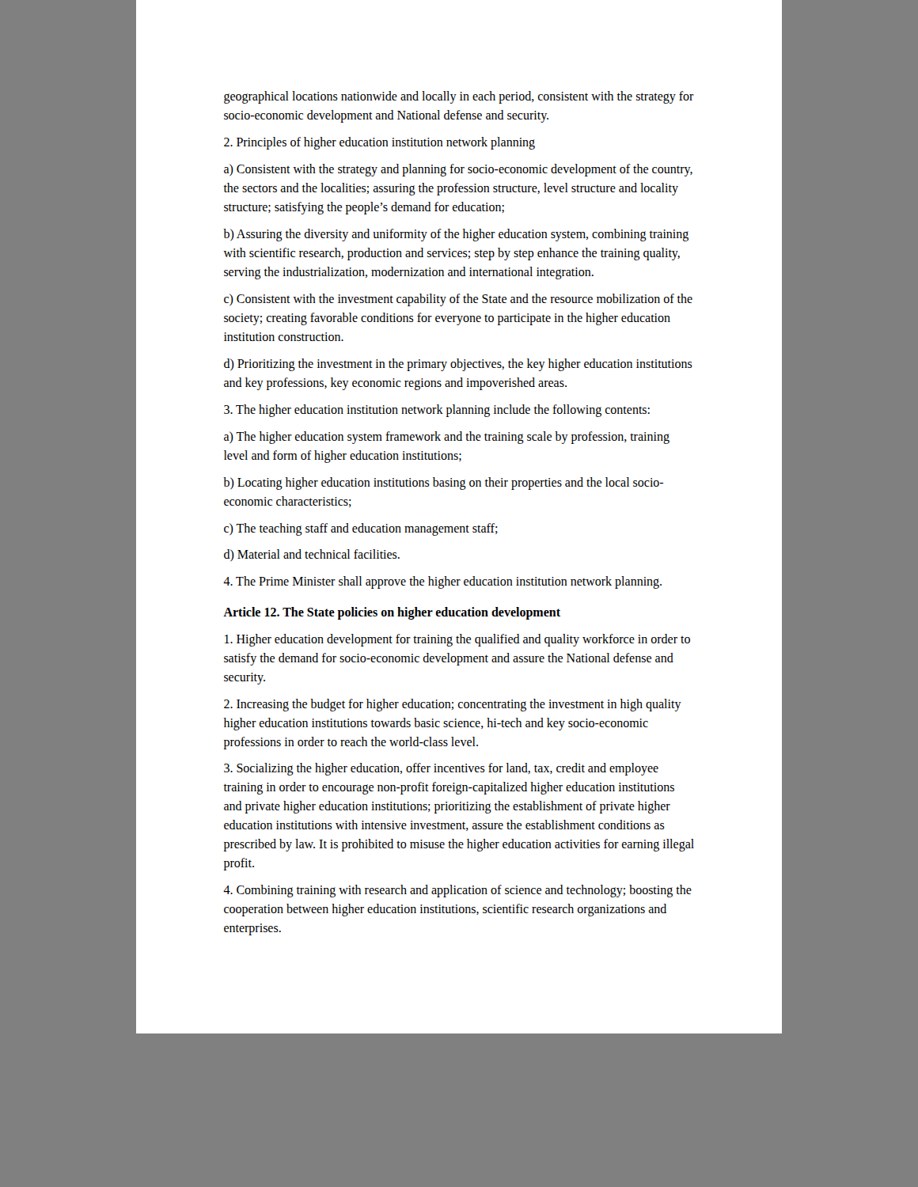geographical locations nationwide and locally in each period, consistent with the strategy for socio-economic development and National defense and security.
2. Principles of higher education institution network planning
a) Consistent with the strategy and planning for socio-economic development of the country, the sectors and the localities; assuring the profession structure, level structure and locality structure; satisfying the people’s demand for education;
b) Assuring the diversity and uniformity of the higher education system, combining training with scientific research, production and services; step by step enhance the training quality, serving the industrialization, modernization and international integration.
c) Consistent with the investment capability of the State and the resource mobilization of the society; creating favorable conditions for everyone to participate in the higher education institution construction.
d) Prioritizing the investment in the primary objectives, the key higher education institutions and key professions, key economic regions and impoverished areas.
3. The higher education institution network planning include the following contents:
a) The higher education system framework and the training scale by profession, training level and form of higher education institutions;
b) Locating higher education institutions basing on their properties and the local socio-economic characteristics;
c) The teaching staff and education management staff;
d) Material and technical facilities.
4. The Prime Minister shall approve the higher education institution network planning.
Article 12. The State policies on higher education development
1. Higher education development for training the qualified and quality workforce in order to satisfy the demand for socio-economic development and assure the National defense and security.
2. Increasing the budget for higher education; concentrating the investment in high quality higher education institutions towards basic science, hi-tech and key socio-economic professions in order to reach the world-class level.
3. Socializing the higher education, offer incentives for land, tax, credit and employee training in order to encourage non-profit foreign-capitalized higher education institutions and private higher education institutions; prioritizing the establishment of private higher education institutions with intensive investment, assure the establishment conditions as prescribed by law. It is prohibited to misuse the higher education activities for earning illegal profit.
4. Combining training with research and application of science and technology; boosting the cooperation between higher education institutions, scientific research organizations and enterprises.